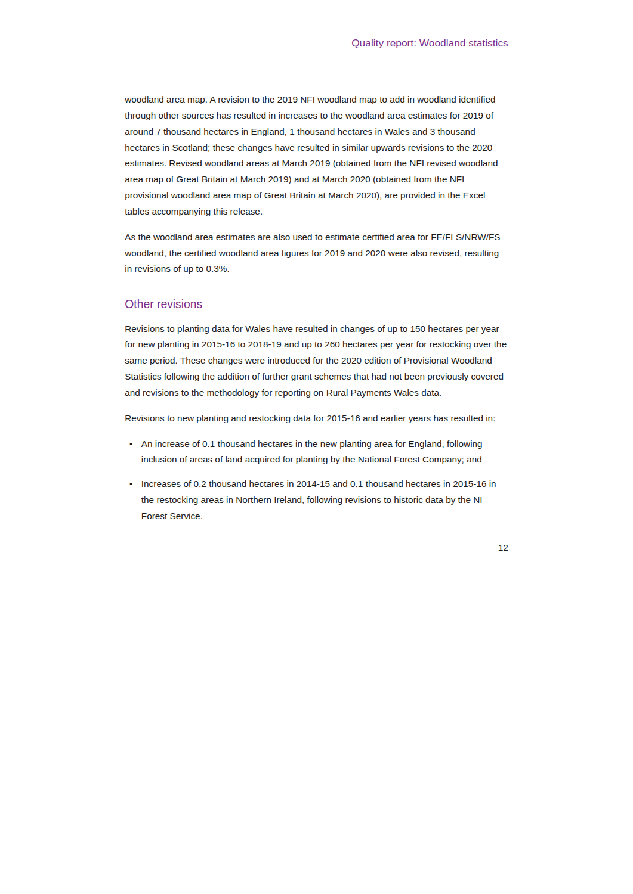Quality report: Woodland statistics
woodland area map. A revision to the 2019 NFI woodland map to add in woodland identified through other sources has resulted in increases to the woodland area estimates for 2019 of around 7 thousand hectares in England, 1 thousand hectares in Wales and 3 thousand hectares in Scotland; these changes have resulted in similar upwards revisions to the 2020 estimates. Revised woodland areas at March 2019 (obtained from the NFI revised woodland area map of Great Britain at March 2019) and at March 2020 (obtained from the NFI provisional woodland area map of Great Britain at March 2020), are provided in the Excel tables accompanying this release.
As the woodland area estimates are also used to estimate certified area for FE/FLS/NRW/FS woodland, the certified woodland area figures for 2019 and 2020 were also revised, resulting in revisions of up to 0.3%.
Other revisions
Revisions to planting data for Wales have resulted in changes of up to 150 hectares per year for new planting in 2015-16 to 2018-19 and up to 260 hectares per year for restocking over the same period. These changes were introduced for the 2020 edition of Provisional Woodland Statistics following the addition of further grant schemes that had not been previously covered and revisions to the methodology for reporting on Rural Payments Wales data.
Revisions to new planting and restocking data for 2015-16 and earlier years has resulted in:
An increase of 0.1 thousand hectares in the new planting area for England, following inclusion of areas of land acquired for planting by the National Forest Company; and
Increases of 0.2 thousand hectares in 2014-15 and 0.1 thousand hectares in 2015-16 in the restocking areas in Northern Ireland, following revisions to historic data by the NI Forest Service.
12